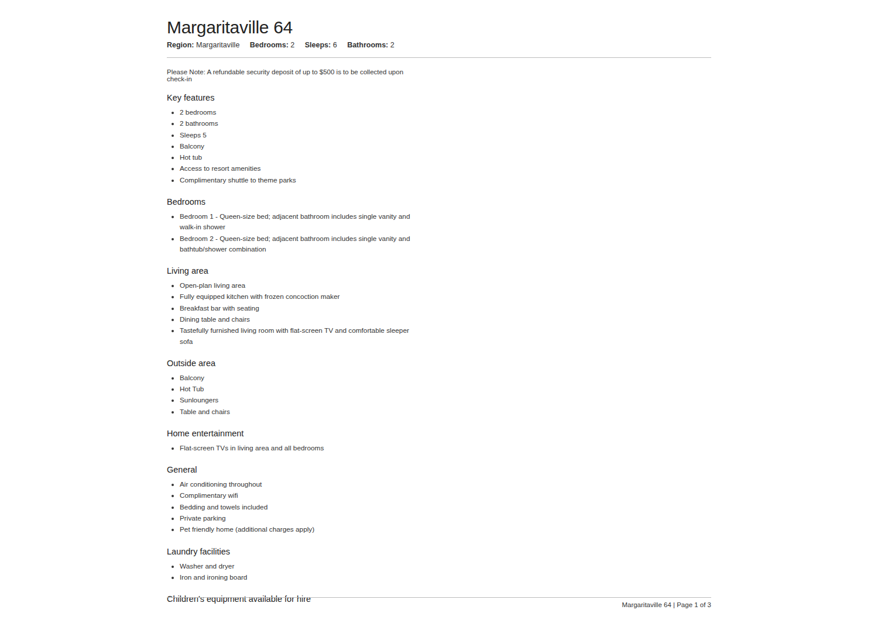Margaritaville 64
Region: Margaritaville Bedrooms: 2 Sleeps: 6 Bathrooms: 2
Please Note: A refundable security deposit of up to $500 is to be collected upon check-in
Key features
2 bedrooms
2 bathrooms
Sleeps 5
Balcony
Hot tub
Access to resort amenities
Complimentary shuttle to theme parks
Bedrooms
Bedroom 1 - Queen-size bed; adjacent bathroom includes single vanity and walk-in shower
Bedroom 2 - Queen-size bed; adjacent bathroom includes single vanity and bathtub/shower combination
Living area
Open-plan living area
Fully equipped kitchen with frozen concoction maker
Breakfast bar with seating
Dining table and chairs
Tastefully furnished living room with flat-screen TV and comfortable sleeper sofa
Outside area
Balcony
Hot Tub
Sunloungers
Table and chairs
Home entertainment
Flat-screen TVs in living area and all bedrooms
General
Air conditioning throughout
Complimentary wifi
Bedding and towels included
Private parking
Pet friendly home (additional charges apply)
Laundry facilities
Washer and dryer
Iron and ironing board
Children's equipment available for hire
Margaritaville 64 | Page 1 of 3